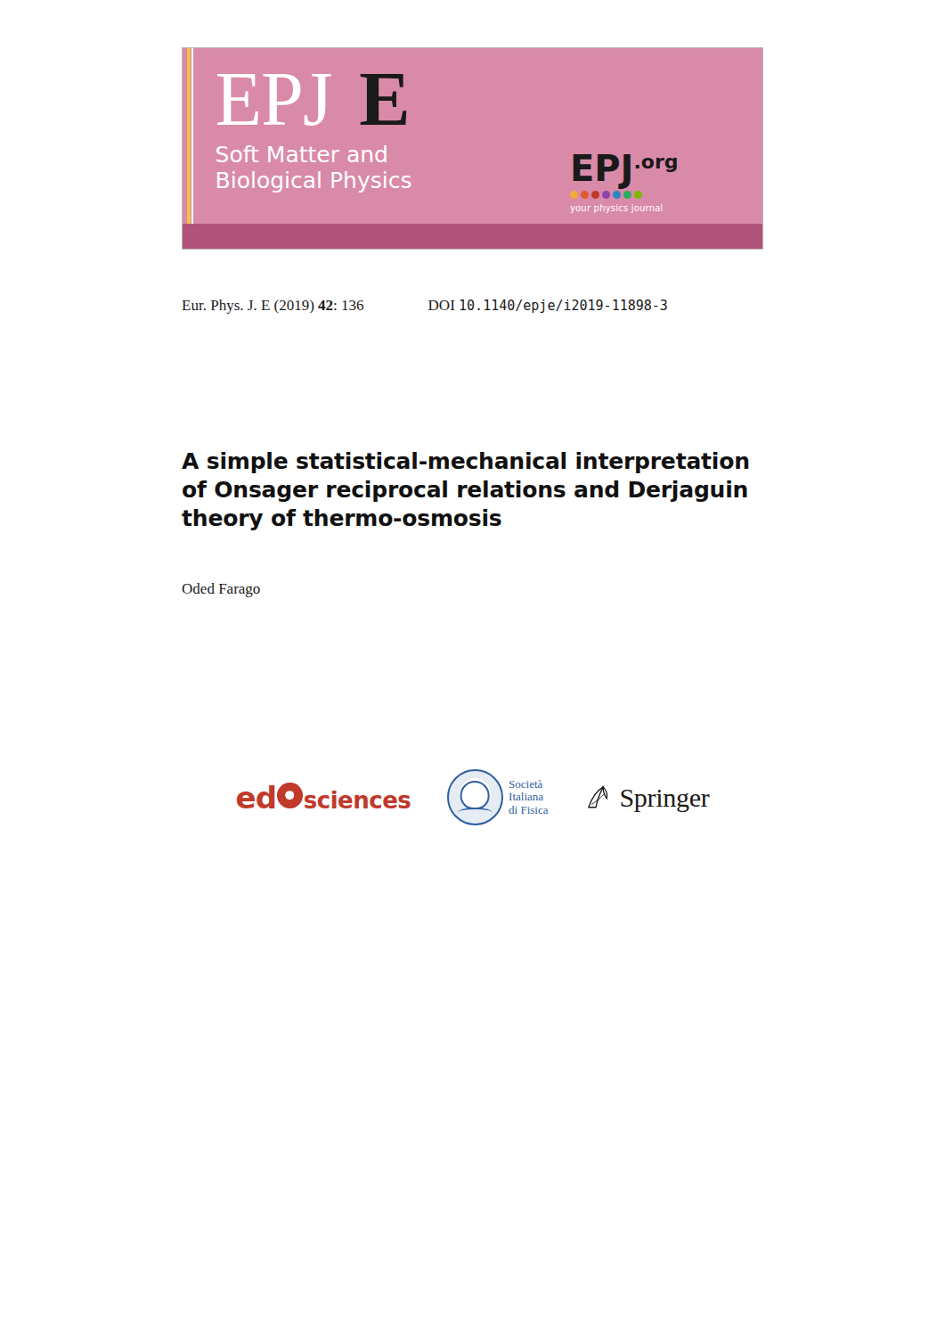EPJ E
Soft Matter and
Biological Physics
EPJ.org
your physics journal
Eur. Phys. J. E (2019) 42: 136
DOI 10.1140/epje/i2019-11898-3
A simple statistical-mechanical interpretation of Onsager reciprocal relations and Derjaguin theory of thermo-osmosis
Oded Farago
ed sciences
Società Italiana di Fisica
Springer